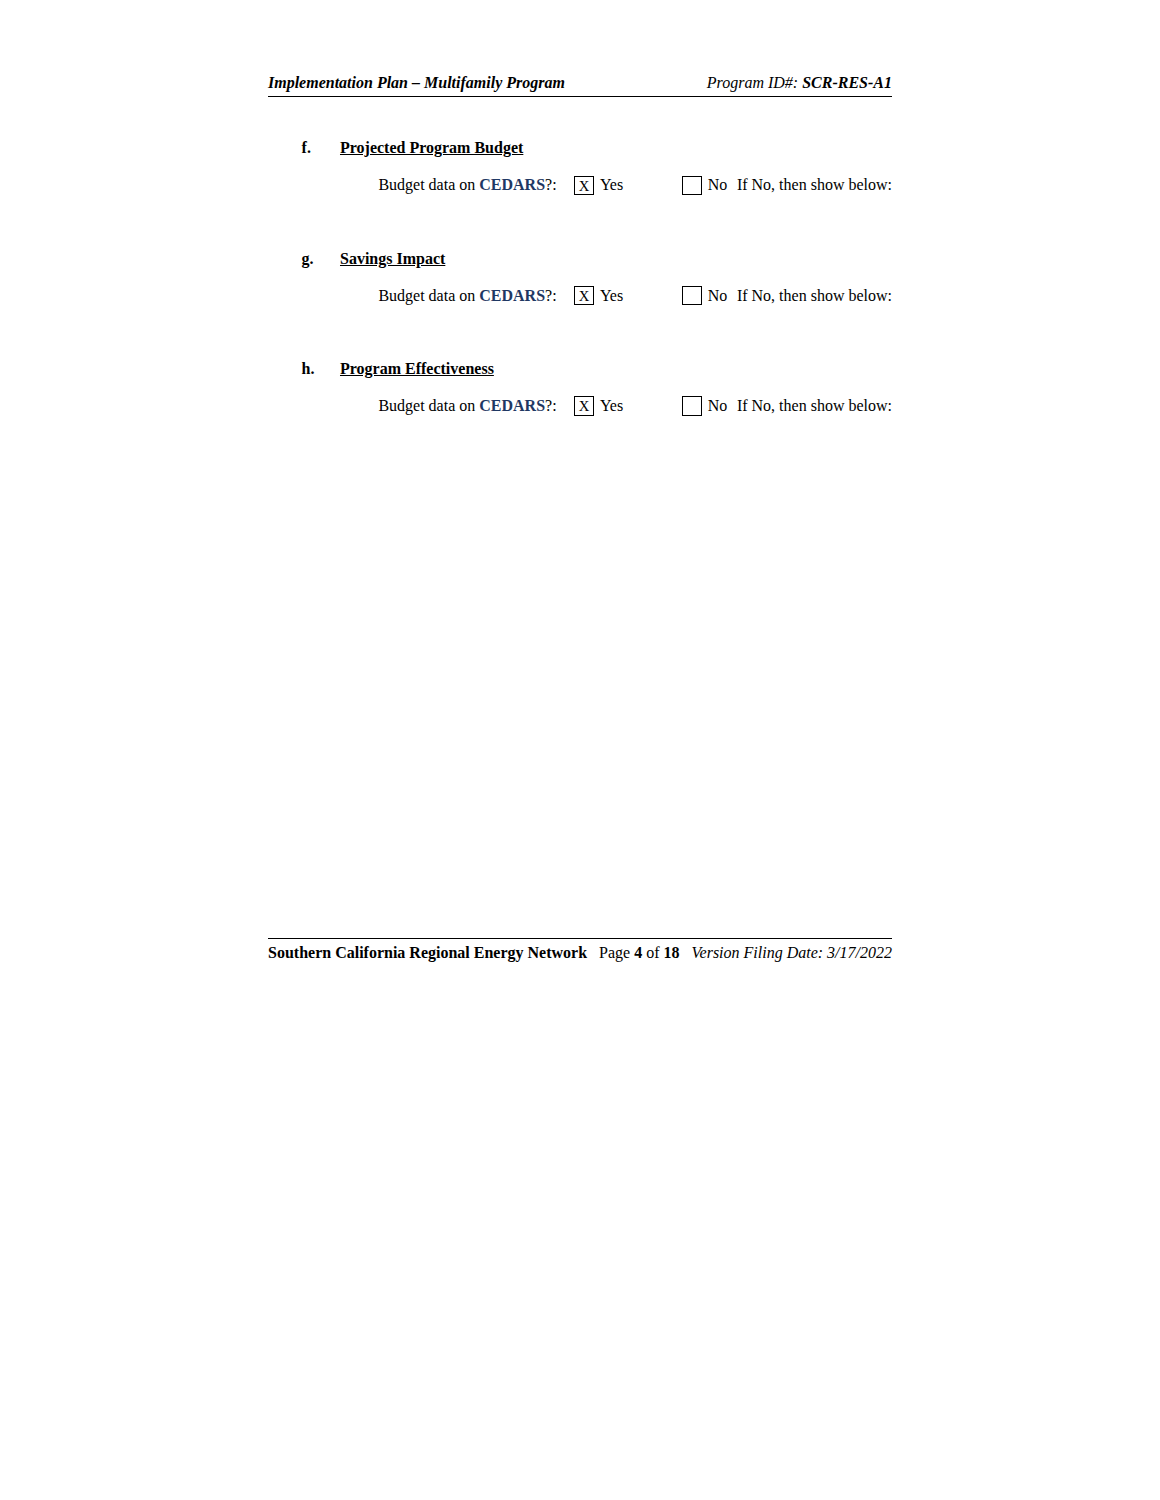Implementation Plan – Multifamily Program
Program ID#: SCR-RES-A1
f. Projected Program Budget
Budget data on CEDARS?: X Yes No If No, then show below:
g. Savings Impact
Budget data on CEDARS?: X Yes No If No, then show below:
h. Program Effectiveness
Budget data on CEDARS?: X Yes No If No, then show below:
Southern California Regional Energy Network
Page 4 of 18
Version Filing Date: 3/17/2022